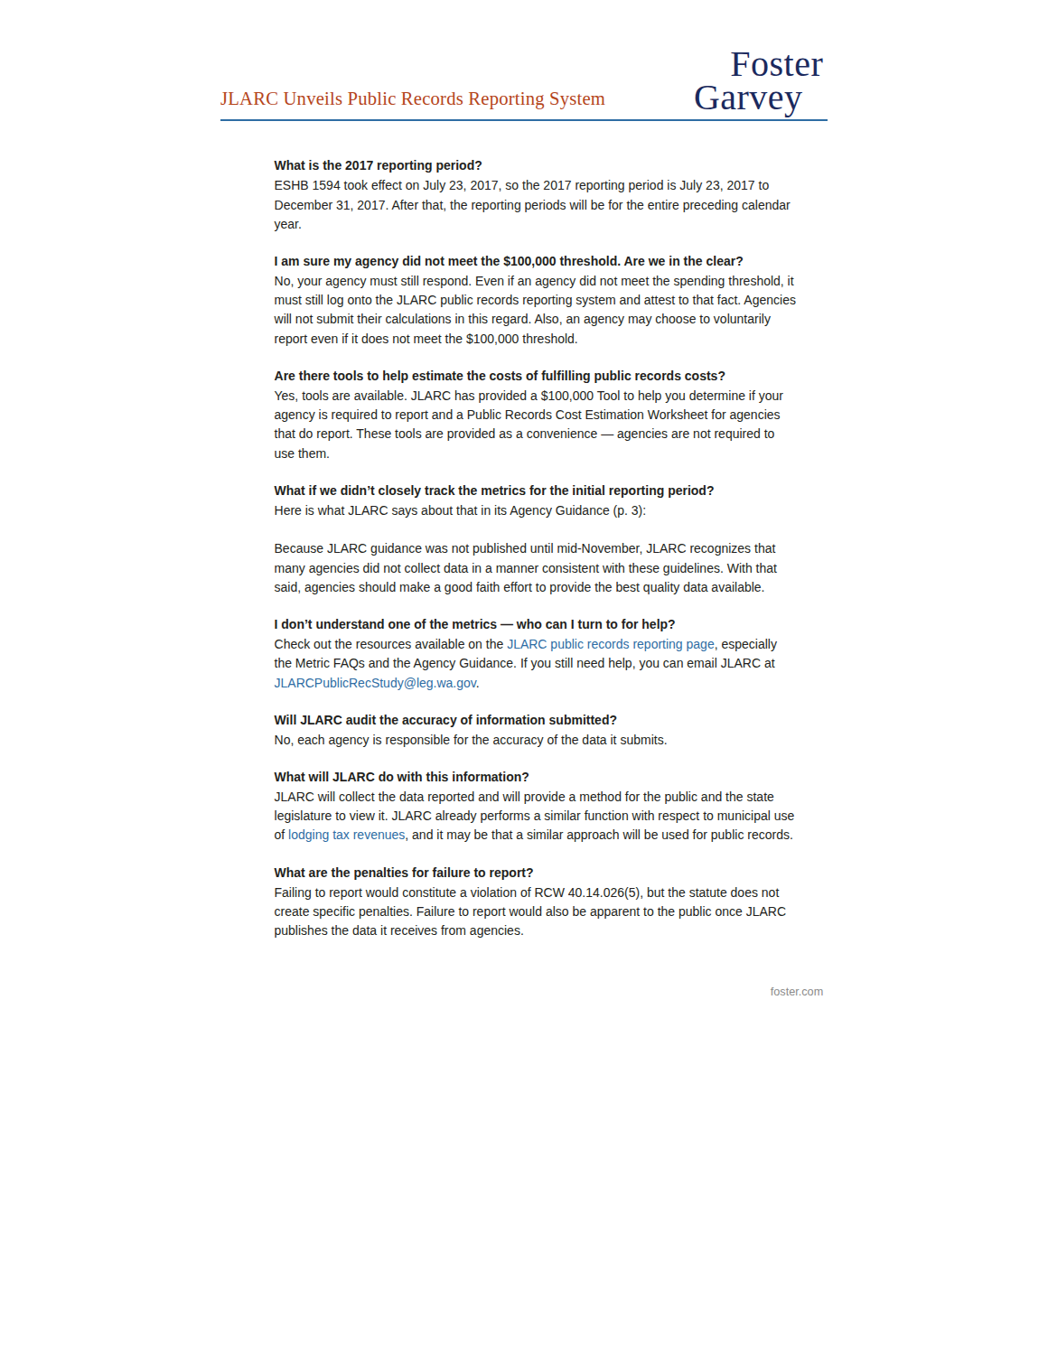JLARC Unveils Public Records Reporting System
Foster Garvey
What is the 2017 reporting period?
ESHB 1594 took effect on July 23, 2017, so the 2017 reporting period is July 23, 2017 to December 31, 2017. After that, the reporting periods will be for the entire preceding calendar year.
I am sure my agency did not meet the $100,000 threshold. Are we in the clear?
No, your agency must still respond. Even if an agency did not meet the spending threshold, it must still log onto the JLARC public records reporting system and attest to that fact. Agencies will not submit their calculations in this regard. Also, an agency may choose to voluntarily report even if it does not meet the $100,000 threshold.
Are there tools to help estimate the costs of fulfilling public records costs?
Yes, tools are available. JLARC has provided a $100,000 Tool to help you determine if your agency is required to report and a Public Records Cost Estimation Worksheet for agencies that do report. These tools are provided as a convenience — agencies are not required to use them.
What if we didn’t closely track the metrics for the initial reporting period?
Here is what JLARC says about that in its Agency Guidance (p. 3):
Because JLARC guidance was not published until mid-November, JLARC recognizes that many agencies did not collect data in a manner consistent with these guidelines. With that said, agencies should make a good faith effort to provide the best quality data available.
I don’t understand one of the metrics — who can I turn to for help?
Check out the resources available on the JLARC public records reporting page, especially the Metric FAQs and the Agency Guidance. If you still need help, you can email JLARC at JLARCPublicRecStudy@leg.wa.gov.
Will JLARC audit the accuracy of information submitted?
No, each agency is responsible for the accuracy of the data it submits.
What will JLARC do with this information?
JLARC will collect the data reported and will provide a method for the public and the state legislature to view it. JLARC already performs a similar function with respect to municipal use of lodging tax revenues, and it may be that a similar approach will be used for public records.
What are the penalties for failure to report?
Failing to report would constitute a violation of RCW 40.14.026(5), but the statute does not create specific penalties. Failure to report would also be apparent to the public once JLARC publishes the data it receives from agencies.
foster.com